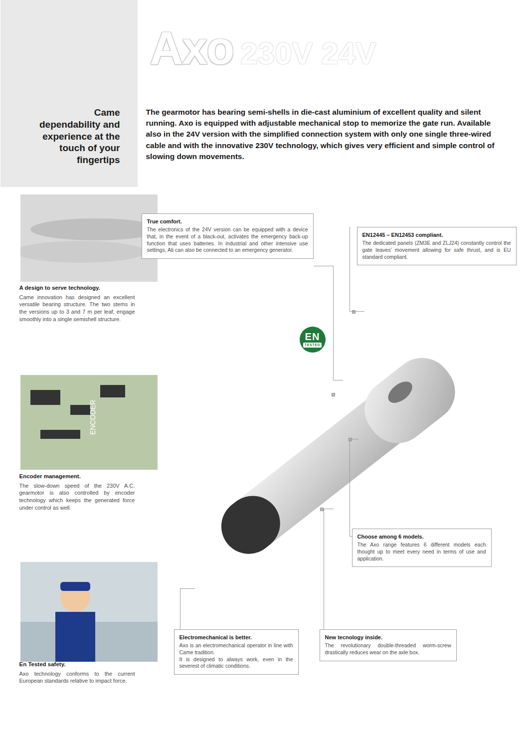Axo 230V 24V
Came
dependability and
experience at the
touch of your
fingertips
The gearmotor has bearing semi-shells in die-cast aluminium of excellent quality and silent running. Axo is equipped with adjustable mechanical stop to memorize the gate run. Available also in the 24V version with the simplified connection system with only one single three-wired cable and with the innovative 230V technology, which gives very efficient and simple control of slowing down movements.
A design to serve technology. Came innovation has designed an excellent versatile bearing structure. The two stems in the versions up to 3 and 7 m per leaf, engage smoothly into a single semishell structure.
Encoder management. The slow-down speed of the 230V A.C. gearmotor is also controlled by encoder technology which keeps the generated force under control as well.
En Tested safety. Axo technology conforms to the current European standards relative to impact force.
EN TESTED
True comfort. The electronics of the 24V version can be equipped with a device that, in the event of a black-out, activates the emergency back-up function that uses batteries. In industrial and other intensive use settings, Ati can also be connected to an emergency generator.
EN12445 – EN12453 compliant. The dedicated panels (ZM3E and ZLJ24) constantly control the gate leaves’ movement allowing for safe thrust, and is EU standard compliant.
Choose among 6 models. The Axo range features 6 different models each thought up to meet every need in terms of use and application.
Electromechanical is better. Axo is an electromechanical operator in line with Came tradition.
It is designed to always work, even in the severest of climatic conditions.
New tecnology inside. The revolutionary double-threaded worm-screw drastically reduces wear on the axle box.